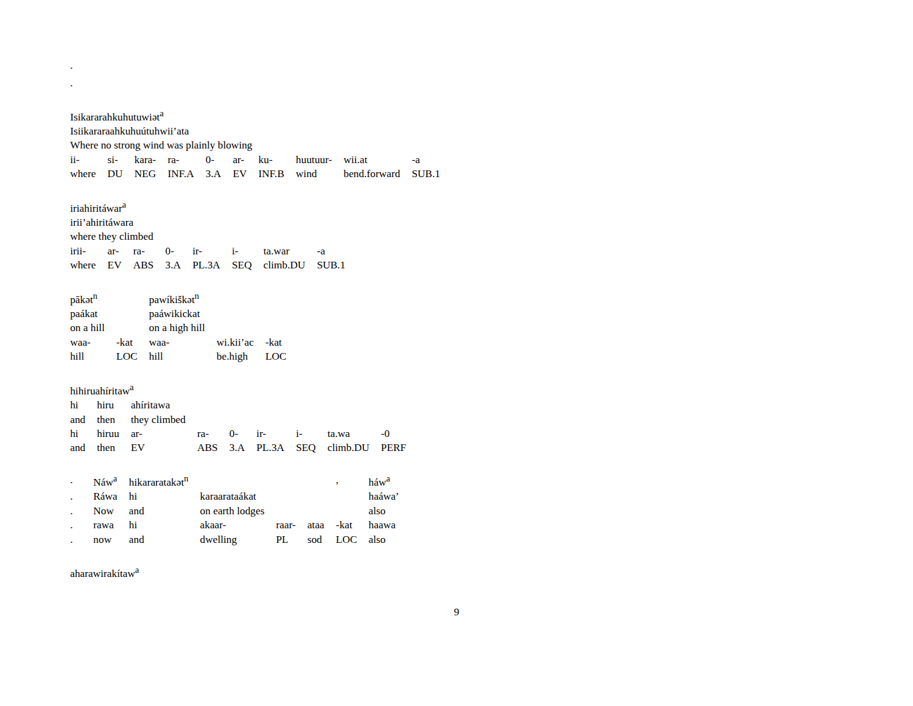.
.
Isikararahkuhutuwiəta
Isiikararaahkuhuútuhwii’ata
Where no strong wind was plainly blowing
| ii- | si- | kara- | ra- | 0- | ar- | ku- | huutuur- | wii.at | -a |
| where | DU | NEG | INF.A | 3.A | EV | INF.B | wind | bend.forward | SUB.1 |
iriahiritáwara
irii’ahiritáwara
where they climbed
| irii- | ar- | ra- | 0- | ir- | i- | ta.war | -a |
| where | EV | ABS | 3.A | PL.3A | SEQ | climb.DU | SUB.1 |
| pākət n | | pawíkiškət n |
| paákat | | paáwikickat |
| on a hill | | on a high hill |
| waa- | -kat | waa- | wi.kii’ac | -kat |
| hill | LOC | hill | be.high | LOC |
hihiruahíritawa
| hi | hiru | ahíritawa |
| and | then | they climbed |
| hi | hiruu | ar- | ra- | 0- | ir- | i- | ta.wa | -0 |
| and | then | EV | ABS | 3.A | PL.3A | SEQ | climb.DU | PERF |
| . | Náw a | hikararatakət n | | | | , | háw a |
| . | Ráwa | hi | karaarataákat | | | | haáwa’ |
| . | Now | and | on earth lodges | | | | also |
| . | rawa | hi | akaar- | raar- | ataa | -kat | haawa |
| . | now | and | dwelling | PL | sod | LOC | also |
aharawirakítawa
9